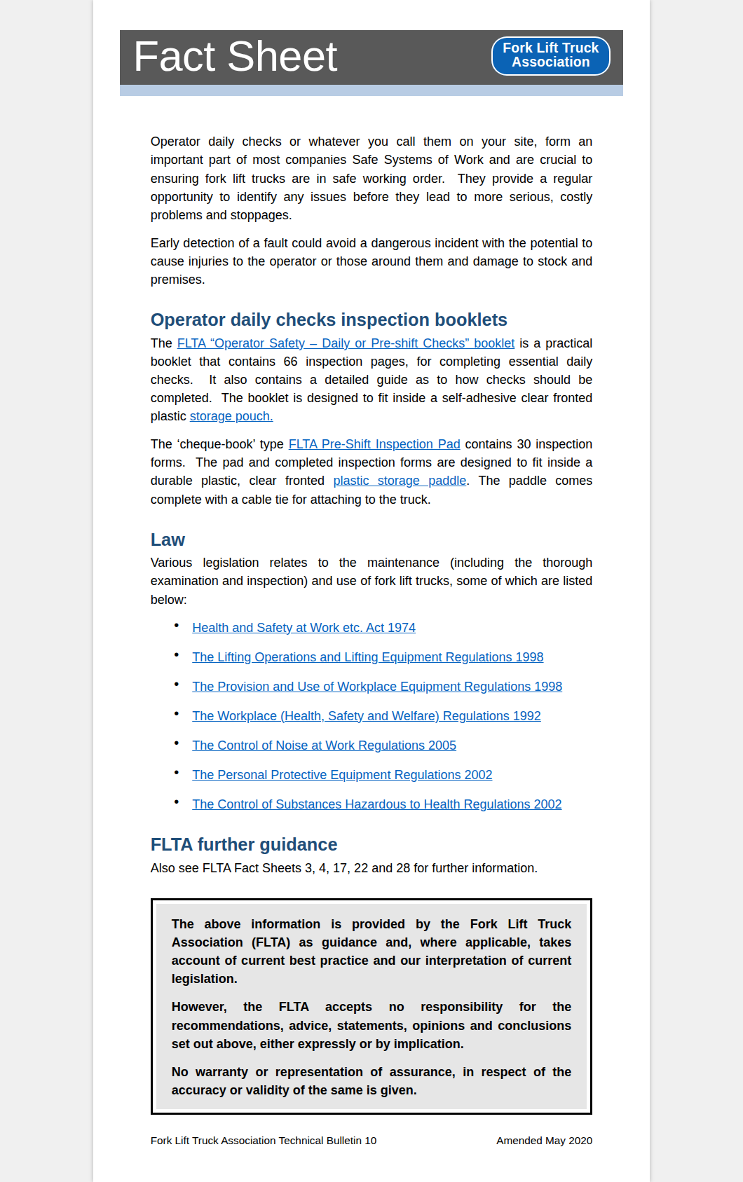Fact Sheet
Fork Lift Truck Association
Operator daily checks or whatever you call them on your site, form an important part of most companies Safe Systems of Work and are crucial to ensuring fork lift trucks are in safe working order. They provide a regular opportunity to identify any issues before they lead to more serious, costly problems and stoppages.
Early detection of a fault could avoid a dangerous incident with the potential to cause injuries to the operator or those around them and damage to stock and premises.
Operator daily checks inspection booklets
The FLTA “Operator Safety – Daily or Pre-shift Checks” booklet is a practical booklet that contains 66 inspection pages, for completing essential daily checks. It also contains a detailed guide as to how checks should be completed. The booklet is designed to fit inside a self-adhesive clear fronted plastic storage pouch.
The ‘cheque-book’ type FLTA Pre-Shift Inspection Pad contains 30 inspection forms. The pad and completed inspection forms are designed to fit inside a durable plastic, clear fronted plastic storage paddle. The paddle comes complete with a cable tie for attaching to the truck.
Law
Various legislation relates to the maintenance (including the thorough examination and inspection) and use of fork lift trucks, some of which are listed below:
Health and Safety at Work etc. Act 1974
The Lifting Operations and Lifting Equipment Regulations 1998
The Provision and Use of Workplace Equipment Regulations 1998
The Workplace (Health, Safety and Welfare) Regulations 1992
The Control of Noise at Work Regulations 2005
The Personal Protective Equipment Regulations 2002
The Control of Substances Hazardous to Health Regulations 2002
FLTA further guidance
Also see FLTA Fact Sheets 3, 4, 17, 22 and 28 for further information.
The above information is provided by the Fork Lift Truck Association (FLTA) as guidance and, where applicable, takes account of current best practice and our interpretation of current legislation.
However, the FLTA accepts no responsibility for the recommendations, advice, statements, opinions and conclusions set out above, either expressly or by implication.
No warranty or representation of assurance, in respect of the accuracy or validity of the same is given.
Fork Lift Truck Association Technical Bulletin 10 Amended May 2020